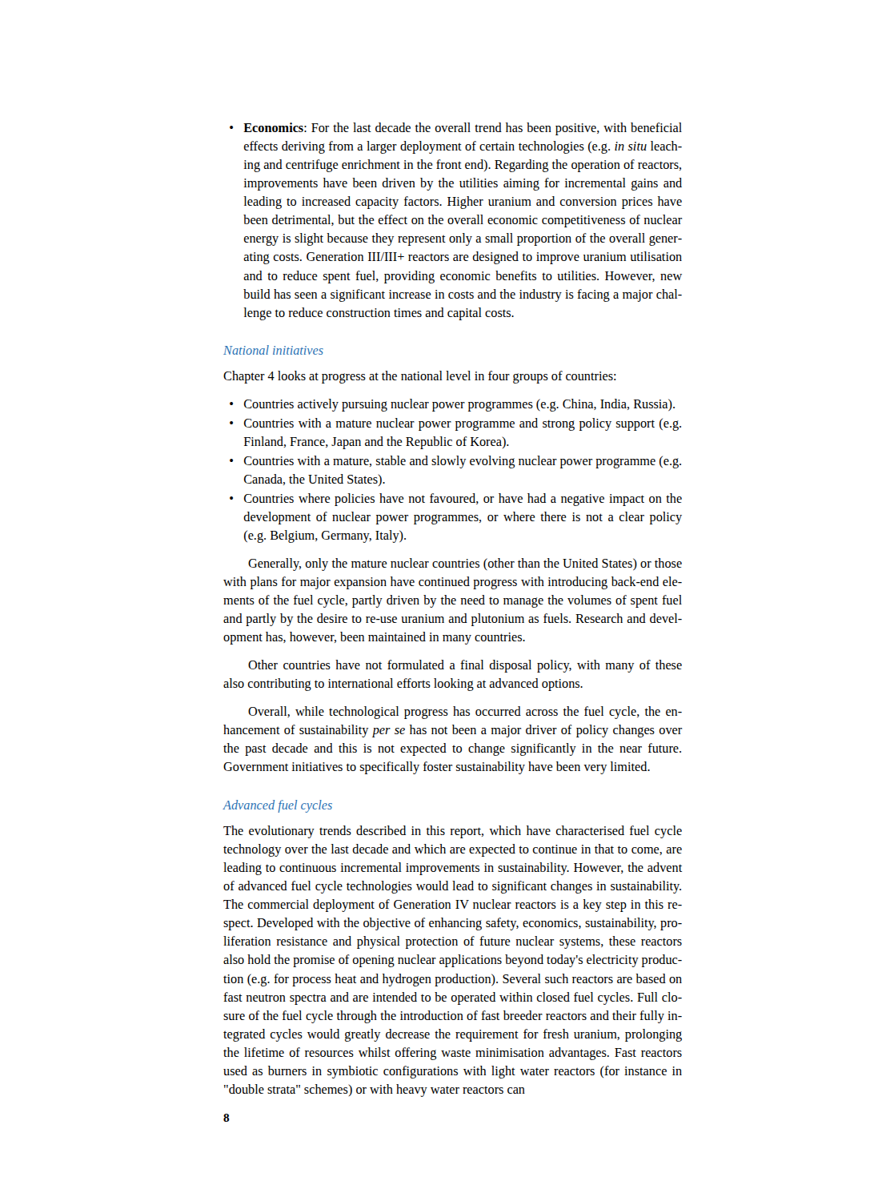Economics: For the last decade the overall trend has been positive, with beneficial effects deriving from a larger deployment of certain technologies (e.g. in situ leaching and centrifuge enrichment in the front end). Regarding the operation of reactors, improvements have been driven by the utilities aiming for incremental gains and leading to increased capacity factors. Higher uranium and conversion prices have been detrimental, but the effect on the overall economic competitiveness of nuclear energy is slight because they represent only a small proportion of the overall generating costs. Generation III/III+ reactors are designed to improve uranium utilisation and to reduce spent fuel, providing economic benefits to utilities. However, new build has seen a significant increase in costs and the industry is facing a major challenge to reduce construction times and capital costs.
National initiatives
Chapter 4 looks at progress at the national level in four groups of countries:
Countries actively pursuing nuclear power programmes (e.g. China, India, Russia).
Countries with a mature nuclear power programme and strong policy support (e.g. Finland, France, Japan and the Republic of Korea).
Countries with a mature, stable and slowly evolving nuclear power programme (e.g. Canada, the United States).
Countries where policies have not favoured, or have had a negative impact on the development of nuclear power programmes, or where there is not a clear policy (e.g. Belgium, Germany, Italy).
Generally, only the mature nuclear countries (other than the United States) or those with plans for major expansion have continued progress with introducing back-end elements of the fuel cycle, partly driven by the need to manage the volumes of spent fuel and partly by the desire to re-use uranium and plutonium as fuels. Research and development has, however, been maintained in many countries.
Other countries have not formulated a final disposal policy, with many of these also contributing to international efforts looking at advanced options.
Overall, while technological progress has occurred across the fuel cycle, the enhancement of sustainability per se has not been a major driver of policy changes over the past decade and this is not expected to change significantly in the near future. Government initiatives to specifically foster sustainability have been very limited.
Advanced fuel cycles
The evolutionary trends described in this report, which have characterised fuel cycle technology over the last decade and which are expected to continue in that to come, are leading to continuous incremental improvements in sustainability. However, the advent of advanced fuel cycle technologies would lead to significant changes in sustainability. The commercial deployment of Generation IV nuclear reactors is a key step in this respect. Developed with the objective of enhancing safety, economics, sustainability, proliferation resistance and physical protection of future nuclear systems, these reactors also hold the promise of opening nuclear applications beyond today's electricity production (e.g. for process heat and hydrogen production). Several such reactors are based on fast neutron spectra and are intended to be operated within closed fuel cycles. Full closure of the fuel cycle through the introduction of fast breeder reactors and their fully integrated cycles would greatly decrease the requirement for fresh uranium, prolonging the lifetime of resources whilst offering waste minimisation advantages. Fast reactors used as burners in symbiotic configurations with light water reactors (for instance in "double strata" schemes) or with heavy water reactors can
8